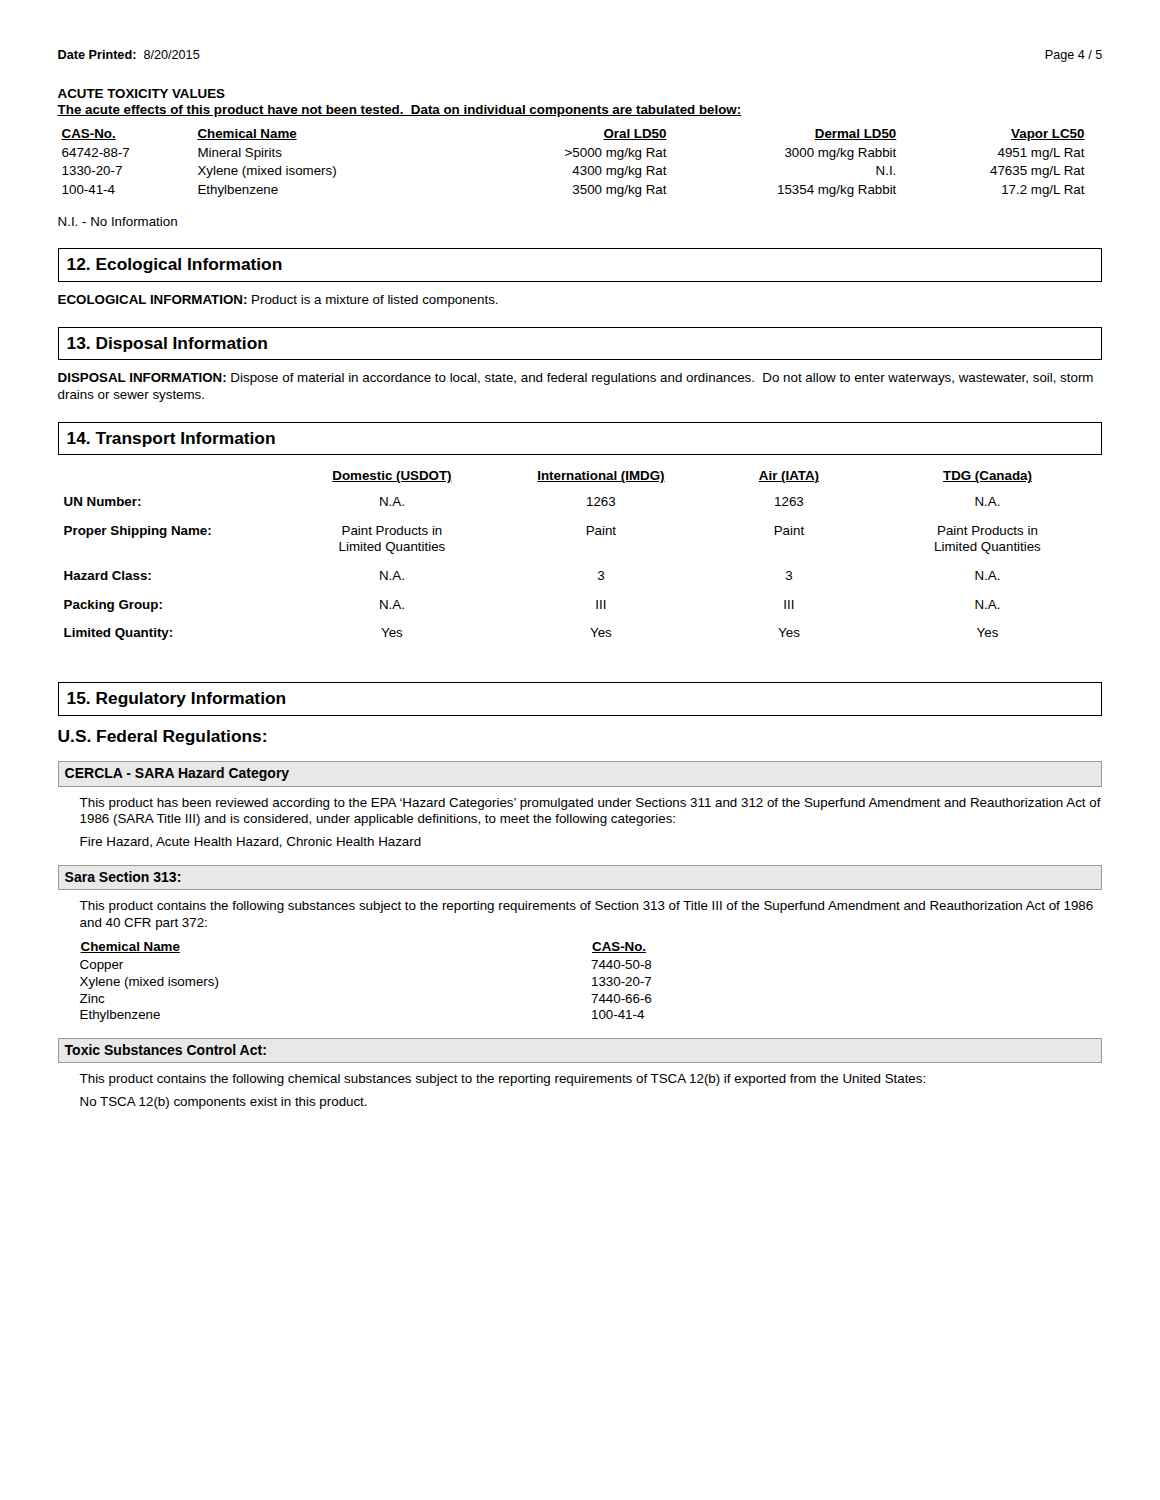Date Printed: 8/20/2015
Page 4 / 5
ACUTE TOXICITY VALUES
The acute effects of this product have not been tested. Data on individual components are tabulated below:
| CAS-No. | Chemical Name | Oral LD50 | Dermal LD50 | Vapor LC50 |
| --- | --- | --- | --- | --- |
| 64742-88-7 | Mineral Spirits | >5000 mg/kg Rat | 3000 mg/kg Rabbit | 4951 mg/L Rat |
| 1330-20-7 | Xylene (mixed isomers) | 4300 mg/kg Rat | N.I. | 47635 mg/L Rat |
| 100-41-4 | Ethylbenzene | 3500 mg/kg Rat | 15354 mg/kg Rabbit | 17.2 mg/L Rat |
N.I. - No Information
12. Ecological Information
ECOLOGICAL INFORMATION: Product is a mixture of listed components.
13. Disposal Information
DISPOSAL INFORMATION: Dispose of material in accordance to local, state, and federal regulations and ordinances. Do not allow to enter waterways, wastewater, soil, storm drains or sewer systems.
14. Transport Information
| | Domestic (USDOT) | International (IMDG) | Air (IATA) | TDG (Canada) |
| --- | --- | --- | --- | --- |
| UN Number: | N.A. | 1263 | 1263 | N.A. |
| Proper Shipping Name: | Paint Products in Limited Quantities | Paint | Paint | Paint Products in Limited Quantities |
| Hazard Class: | N.A. | 3 | 3 | N.A. |
| Packing Group: | N.A. | III | III | N.A. |
| Limited Quantity: | Yes | Yes | Yes | Yes |
15. Regulatory Information
U.S. Federal Regulations:
CERCLA - SARA Hazard Category
This product has been reviewed according to the EPA ‘Hazard Categories’ promulgated under Sections 311 and 312 of the Superfund Amendment and Reauthorization Act of 1986 (SARA Title III) and is considered, under applicable definitions, to meet the following categories:
Fire Hazard, Acute Health Hazard, Chronic Health Hazard
Sara Section 313:
This product contains the following substances subject to the reporting requirements of Section 313 of Title III of the Superfund Amendment and Reauthorization Act of 1986 and 40 CFR part 372:
| Chemical Name | CAS-No. |
| --- | --- |
| Copper | 7440-50-8 |
| Xylene (mixed isomers) | 1330-20-7 |
| Zinc | 7440-66-6 |
| Ethylbenzene | 100-41-4 |
Toxic Substances Control Act:
This product contains the following chemical substances subject to the reporting requirements of TSCA 12(b) if exported from the United States:
No TSCA 12(b) components exist in this product.